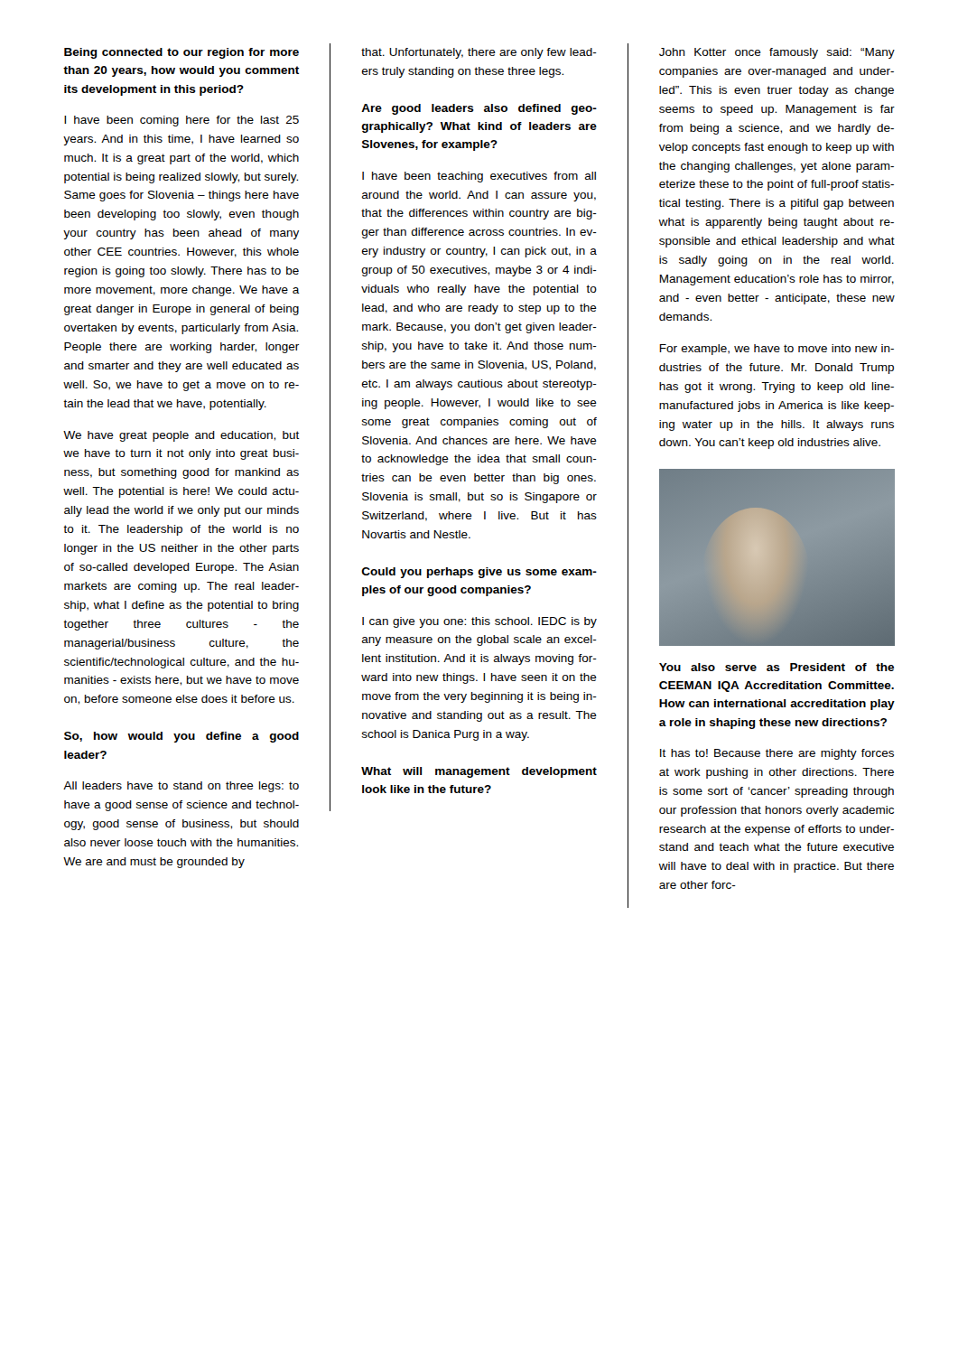Being connected to our region for more than 20 years, how would you comment its development in this period?
I have been coming here for the last 25 years. And in this time, I have learned so much. It is a great part of the world, which potential is being realized slowly, but surely. Same goes for Slovenia – things here have been developing too slowly, even though your country has been ahead of many other CEE countries. However, this whole region is going too slowly. There has to be more movement, more change. We have a great danger in Europe in general of being overtaken by events, particularly from Asia. People there are working harder, longer and smarter and they are well educated as well. So, we have to get a move on to retain the lead that we have, potentially.
We have great people and education, but we have to turn it not only into great business, but something good for mankind as well. The potential is here! We could actually lead the world if we only put our minds to it. The leadership of the world is no longer in the US neither in the other parts of so-called developed Europe. The Asian markets are coming up. The real leadership, what I define as the potential to bring together three cultures - the managerial/business culture, the scientific/technological culture, and the humanities - exists here, but we have to move on, before someone else does it before us.
So, how would you define a good leader?
All leaders have to stand on three legs: to have a good sense of science and technology, good sense of business, but should also never loose touch with the humanities. We are and must be grounded by
that. Unfortunately, there are only few leaders truly standing on these three legs.
Are good leaders also defined geographically? What kind of leaders are Slovenes, for example?
I have been teaching executives from all around the world. And I can assure you, that the differences within country are bigger than difference across countries. In every industry or country, I can pick out, in a group of 50 executives, maybe 3 or 4 individuals who really have the potential to lead, and who are ready to step up to the mark. Because, you don’t get given leadership, you have to take it. And those numbers are the same in Slovenia, US, Poland, etc. I am always cautious about stereotyping people. However, I would like to see some great companies coming out of Slovenia. And chances are here. We have to acknowledge the idea that small countries can be even better than big ones. Slovenia is small, but so is Singapore or Switzerland, where I live. But it has Novartis and Nestle.
Could you perhaps give us some examples of our good companies?
I can give you one: this school. IEDC is by any measure on the global scale an excellent institution. And it is always moving forward into new things. I have seen it on the move from the very beginning it is being innovative and standing out as a result. The school is Danica Purg in a way.
What will management development look like in the future?
John Kotter once famously said: “Many companies are over-managed and under-led”. This is even truer today as change seems to speed up. Management is far from being a science, and we hardly develop concepts fast enough to keep up with the changing challenges, yet alone parameterize these to the point of full-proof statistical testing. There is a pitiful gap between what is apparently being taught about responsible and ethical leadership and what is sadly going on in the real world. Management education’s role has to mirror, and - even better - anticipate, these new demands.
For example, we have to move into new industries of the future. Mr. Donald Trump has got it wrong. Trying to keep old line-manufactured jobs in America is like keeping water up in the hills. It always runs down. You can’t keep old industries alive.
You also serve as President of the CEEMAN IQA Accreditation Committee. How can international accreditation play a role in shaping these new directions?
It has to! Because there are mighty forces at work pushing in other directions. There is some sort of ‘cancer’ spreading through our profession that honors overly academic research at the expense of efforts to understand and teach what the future executive will have to deal with in practice. But there are other forc-